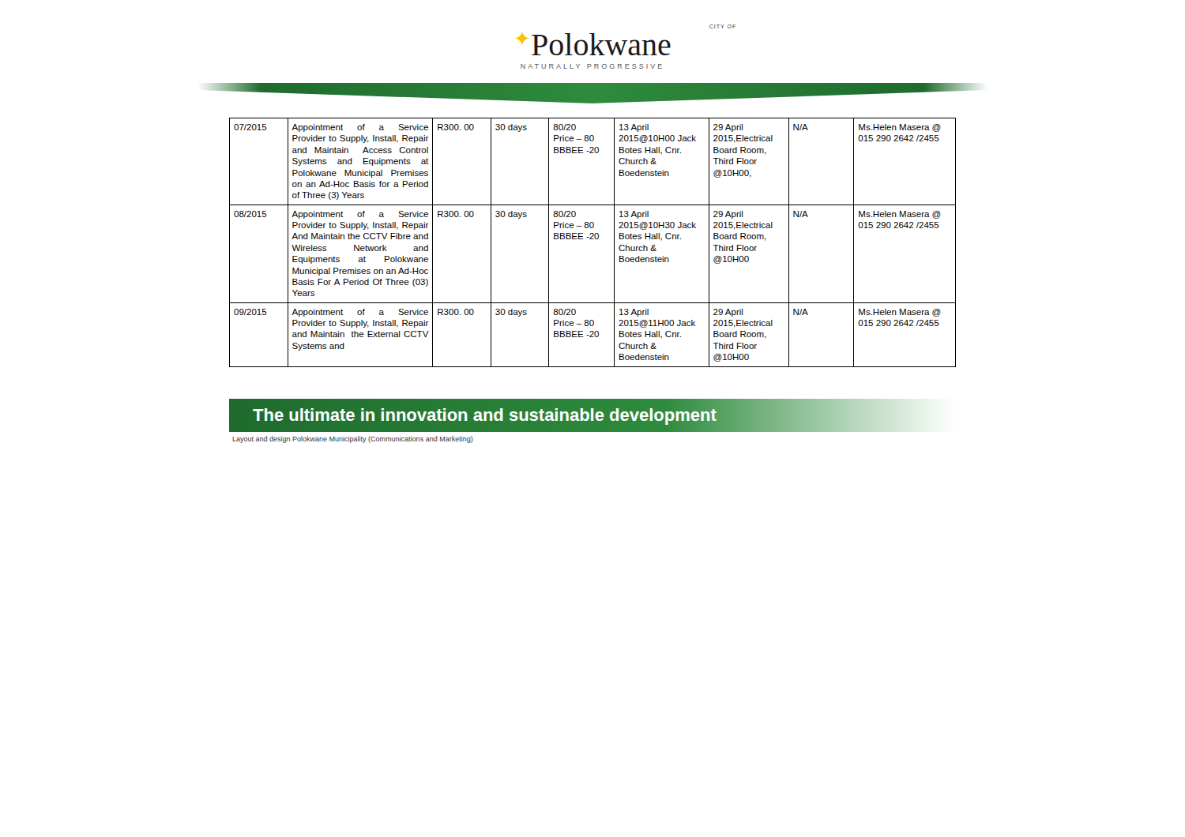CITY OF
✦Polokwane
NATURALLY PROGRESSIVE
| 07/2015 | Appointment of a Service Provider to Supply, Install, Repair and Maintain Access Control Systems and Equipments at Polokwane Municipal Premises on an Ad-Hoc Basis for a Period of Three (3) Years | R300. 00 | 30 days | 80/20 Price – 80 BBBEE -20 | 13 April 2015@10H00 Jack Botes Hall, Cnr. Church & Boedenstein | 29 April 2015,Electrical Board Room, Third Floor @10H00, | N/A | Ms.Helen Masera @ 015 290 2642 /2455 |
| 08/2015 | Appointment of a Service Provider to Supply, Install, Repair And Maintain the CCTV Fibre and Wireless Network and Equipments at Polokwane Municipal Premises on an Ad-Hoc Basis For A Period Of Three (03) Years | R300. 00 | 30 days | 80/20 Price – 80 BBBEE -20 | 13 April 2015@10H30 Jack Botes Hall, Cnr. Church & Boedenstein | 29 April 2015,Electrical Board Room, Third Floor @10H00 | N/A | Ms.Helen Masera @ 015 290 2642 /2455 |
| 09/2015 | Appointment of a Service Provider to Supply, Install, Repair and Maintain the External CCTV Systems and | R300. 00 | 30 days | 80/20 Price – 80 BBBEE -20 | 13 April 2015@11H00 Jack Botes Hall, Cnr. Church & Boedenstein | 29 April 2015,Electrical Board Room, Third Floor @10H00 | N/A | Ms.Helen Masera @ 015 290 2642 /2455 |
The ultimate in innovation and sustainable development
Layout and design Polokwane Municipality (Communications and Marketing)